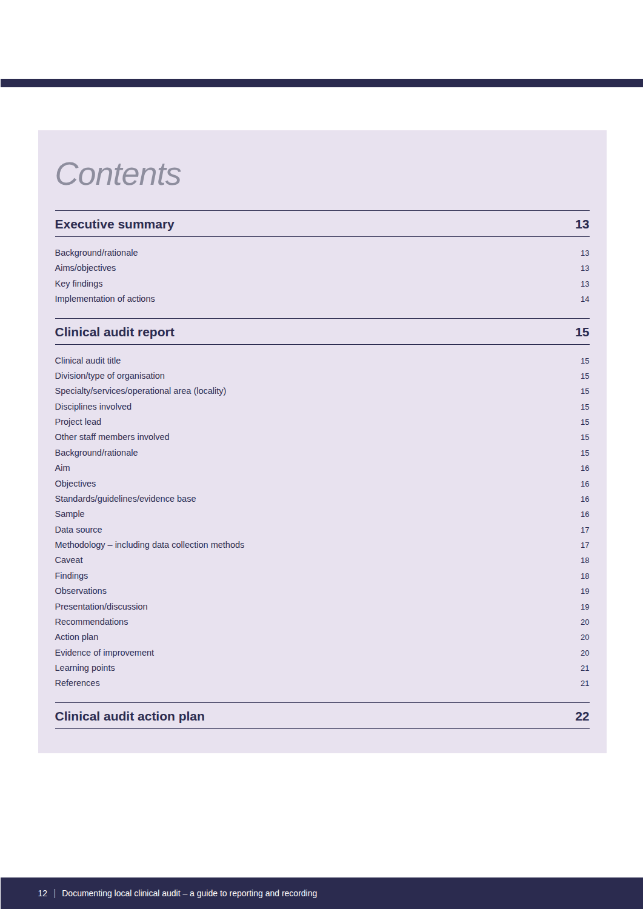Contents
Executive summary 13
Background/rationale 13
Aims/objectives 13
Key findings 13
Implementation of actions 14
Clinical audit report 15
Clinical audit title 15
Division/type of organisation 15
Specialty/services/operational area (locality) 15
Disciplines involved 15
Project lead 15
Other staff members involved 15
Background/rationale 15
Aim 16
Objectives 16
Standards/guidelines/evidence base 16
Sample 16
Data source 17
Methodology – including data collection methods 17
Caveat 18
Findings 18
Observations 19
Presentation/discussion 19
Recommendations 20
Action plan 20
Evidence of improvement 20
Learning points 21
References 21
Clinical audit action plan 22
12 | Documenting local clinical audit – a guide to reporting and recording